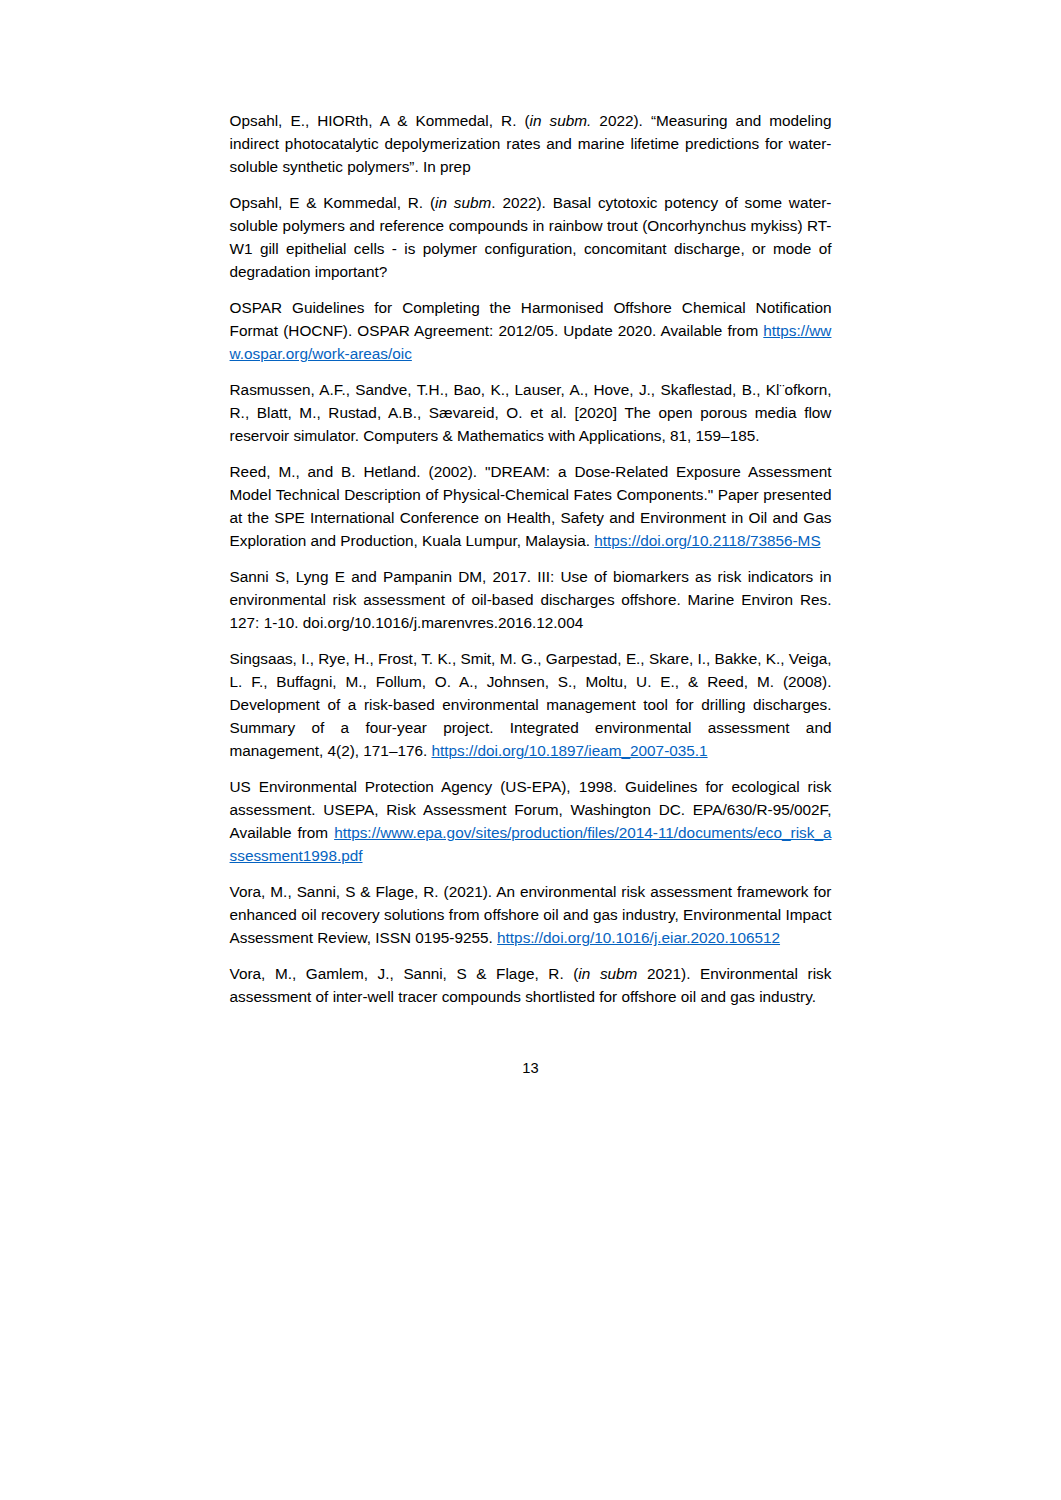Opsahl, E., HIORth, A & Kommedal, R. (in subm. 2022). “Measuring and modeling indirect photocatalytic depolymerization rates and marine lifetime predictions for water-soluble synthetic polymers”. In prep
Opsahl, E & Kommedal, R. (in subm. 2022). Basal cytotoxic potency of some water-soluble polymers and reference compounds in rainbow trout (Oncorhynchus mykiss) RT-W1 gill epithelial cells - is polymer configuration, concomitant discharge, or mode of degradation important?
OSPAR Guidelines for Completing the Harmonised Offshore Chemical Notification Format (HOCNF). OSPAR Agreement: 2012/05. Update 2020. Available from https://www.ospar.org/work-areas/oic
Rasmussen, A.F., Sandve, T.H., Bao, K., Lauser, A., Hove, J., Skaflestad, B., Kl¨ofkorn, R., Blatt, M., Rustad, A.B., Sævareid, O. et al. [2020] The open porous media flow reservoir simulator. Computers & Mathematics with Applications, 81, 159–185.
Reed, M., and B. Hetland. (2002). "DREAM: a Dose-Related Exposure Assessment Model Technical Description of Physical-Chemical Fates Components." Paper presented at the SPE International Conference on Health, Safety and Environment in Oil and Gas Exploration and Production, Kuala Lumpur, Malaysia. https://doi.org/10.2118/73856-MS
Sanni S, Lyng E and Pampanin DM, 2017. III: Use of biomarkers as risk indicators in environmental risk assessment of oil-based discharges offshore. Marine Environ Res. 127: 1-10. doi.org/10.1016/j.marenvres.2016.12.004
Singsaas, I., Rye, H., Frost, T. K., Smit, M. G., Garpestad, E., Skare, I., Bakke, K., Veiga, L. F., Buffagni, M., Follum, O. A., Johnsen, S., Moltu, U. E., & Reed, M. (2008). Development of a risk-based environmental management tool for drilling discharges. Summary of a four-year project. Integrated environmental assessment and management, 4(2), 171–176. https://doi.org/10.1897/ieam_2007-035.1
US Environmental Protection Agency (US-EPA), 1998. Guidelines for ecological risk assessment. USEPA, Risk Assessment Forum, Washington DC. EPA/630/R-95/002F, Available from https://www.epa.gov/sites/production/files/2014-11/documents/eco_risk_assessment1998.pdf
Vora, M., Sanni, S & Flage, R. (2021). An environmental risk assessment framework for enhanced oil recovery solutions from offshore oil and gas industry, Environmental Impact Assessment Review, ISSN 0195-9255. https://doi.org/10.1016/j.eiar.2020.106512
Vora, M., Gamlem, J., Sanni, S & Flage, R. (in subm 2021). Environmental risk assessment of inter-well tracer compounds shortlisted for offshore oil and gas industry.
13